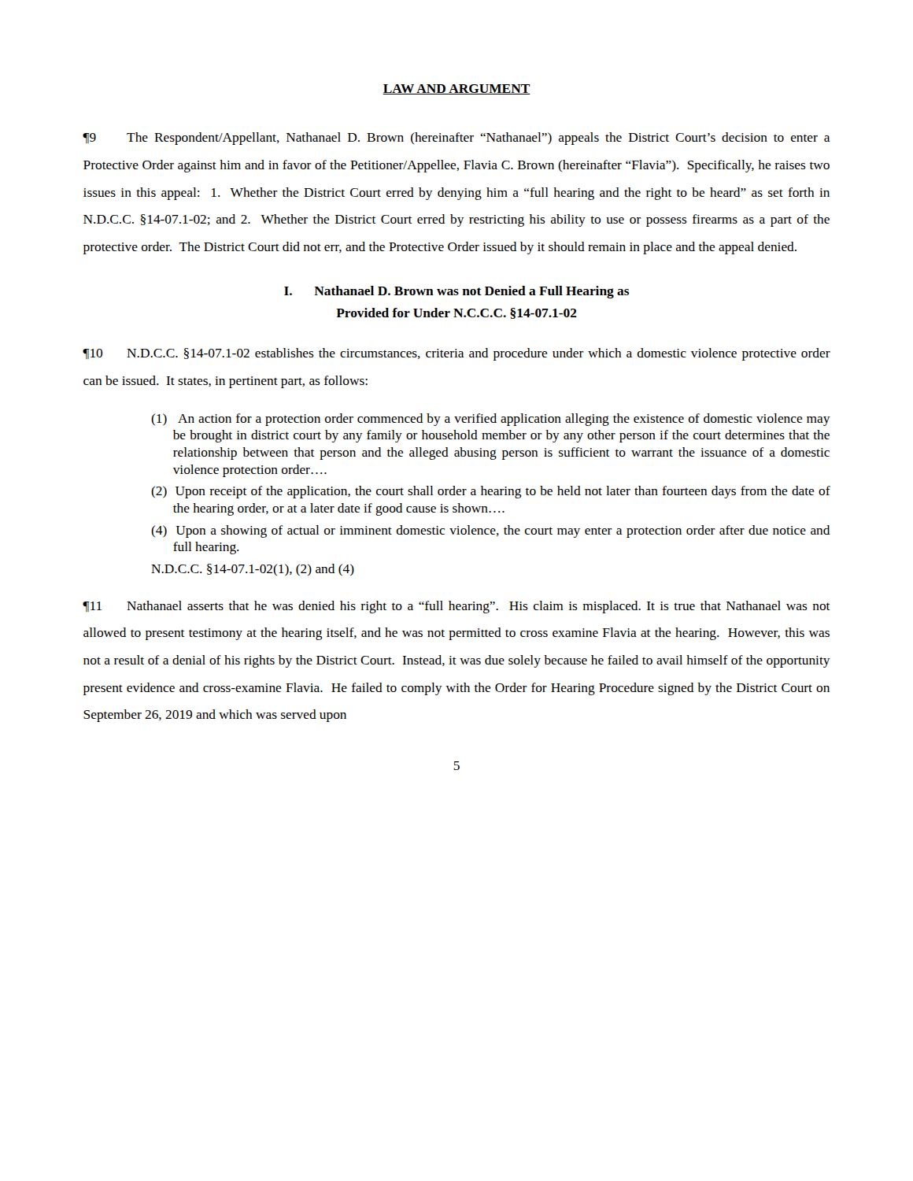LAW AND ARGUMENT
¶9 The Respondent/Appellant, Nathanael D. Brown (hereinafter “Nathanael”) appeals the District Court’s decision to enter a Protective Order against him and in favor of the Petitioner/Appellee, Flavia C. Brown (hereinafter “Flavia”). Specifically, he raises two issues in this appeal: 1. Whether the District Court erred by denying him a “full hearing and the right to be heard” as set forth in N.D.C.C. §14-07.1-02; and 2. Whether the District Court erred by restricting his ability to use or possess firearms as a part of the protective order. The District Court did not err, and the Protective Order issued by it should remain in place and the appeal denied.
I. Nathanael D. Brown was not Denied a Full Hearing as
Provided for Under N.C.C.C. §14-07.1-02
¶10 N.D.C.C. §14-07.1-02 establishes the circumstances, criteria and procedure under which a domestic violence protective order can be issued. It states, in pertinent part, as follows:
(1) An action for a protection order commenced by a verified application alleging the existence of domestic violence may be brought in district court by any family or household member or by any other person if the court determines that the relationship between that person and the alleged abusing person is sufficient to warrant the issuance of a domestic violence protection order….
(2) Upon receipt of the application, the court shall order a hearing to be held not later than fourteen days from the date of the hearing order, or at a later date if good cause is shown….
(4) Upon a showing of actual or imminent domestic violence, the court may enter a protection order after due notice and full hearing.
N.D.C.C. §14-07.1-02(1), (2) and (4)
¶11 Nathanael asserts that he was denied his right to a “full hearing”. His claim is misplaced. It is true that Nathanael was not allowed to present testimony at the hearing itself, and he was not permitted to cross examine Flavia at the hearing. However, this was not a result of a denial of his rights by the District Court. Instead, it was due solely because he failed to avail himself of the opportunity present evidence and cross-examine Flavia. He failed to comply with the Order for Hearing Procedure signed by the District Court on September 26, 2019 and which was served upon
5